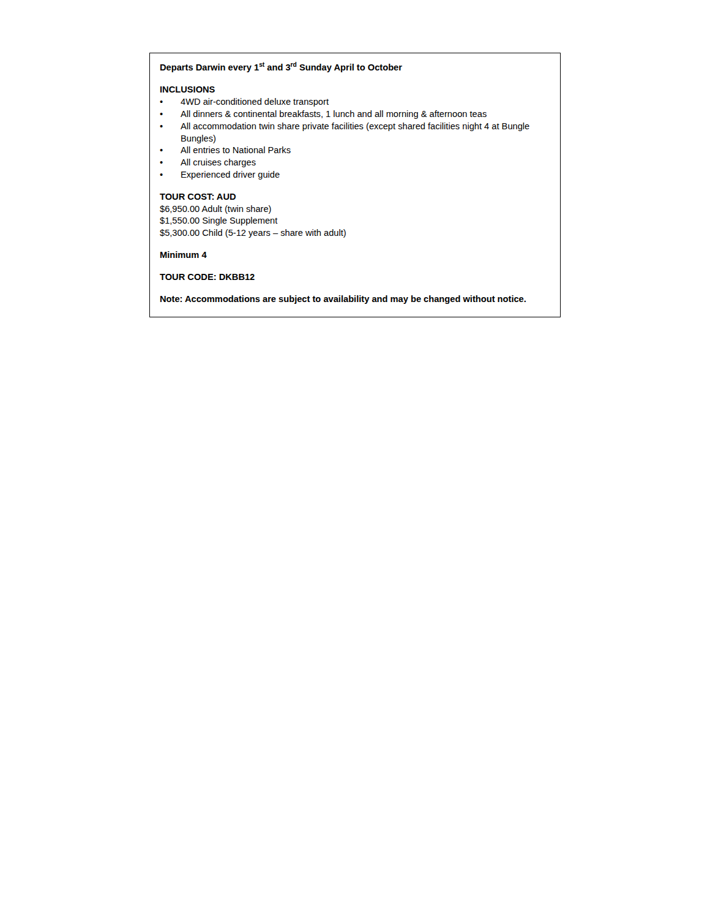Departs Darwin every 1st and 3rd Sunday April to October
INCLUSIONS
4WD air-conditioned deluxe transport
All dinners & continental breakfasts, 1 lunch and all morning & afternoon teas
All accommodation twin share private facilities (except shared facilities night 4 at Bungle Bungles)
All entries to National Parks
All cruises charges
Experienced driver guide
TOUR COST: AUD
$6,950.00 Adult (twin share)
$1,550.00 Single Supplement
$5,300.00 Child (5-12 years – share with adult)
Minimum 4
TOUR CODE: DKBB12
Note: Accommodations are subject to availability and may be changed without notice.